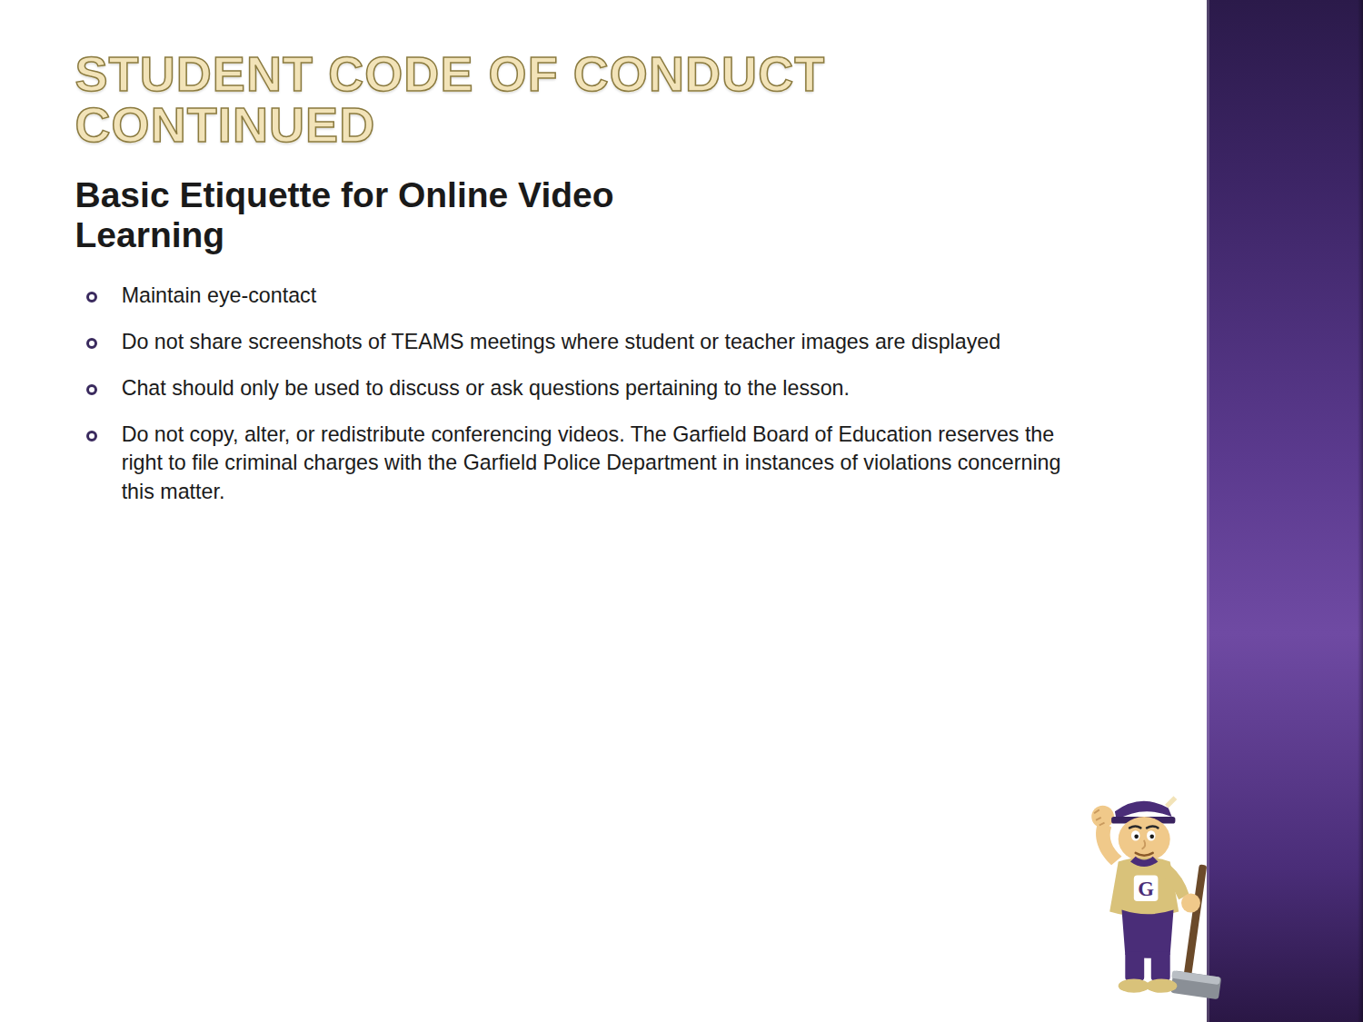Student Code of Conduct Continued
Basic Etiquette for Online Video Learning
Maintain eye-contact
Do not share screenshots of TEAMS meetings where student or teacher images are displayed
Chat should only be used to discuss or ask questions pertaining to the lesson.
Do not copy, alter, or redistribute conferencing videos. The Garfield Board of Education reserves the right to file criminal charges with the Garfield Police Department in instances of violations concerning this matter.
G